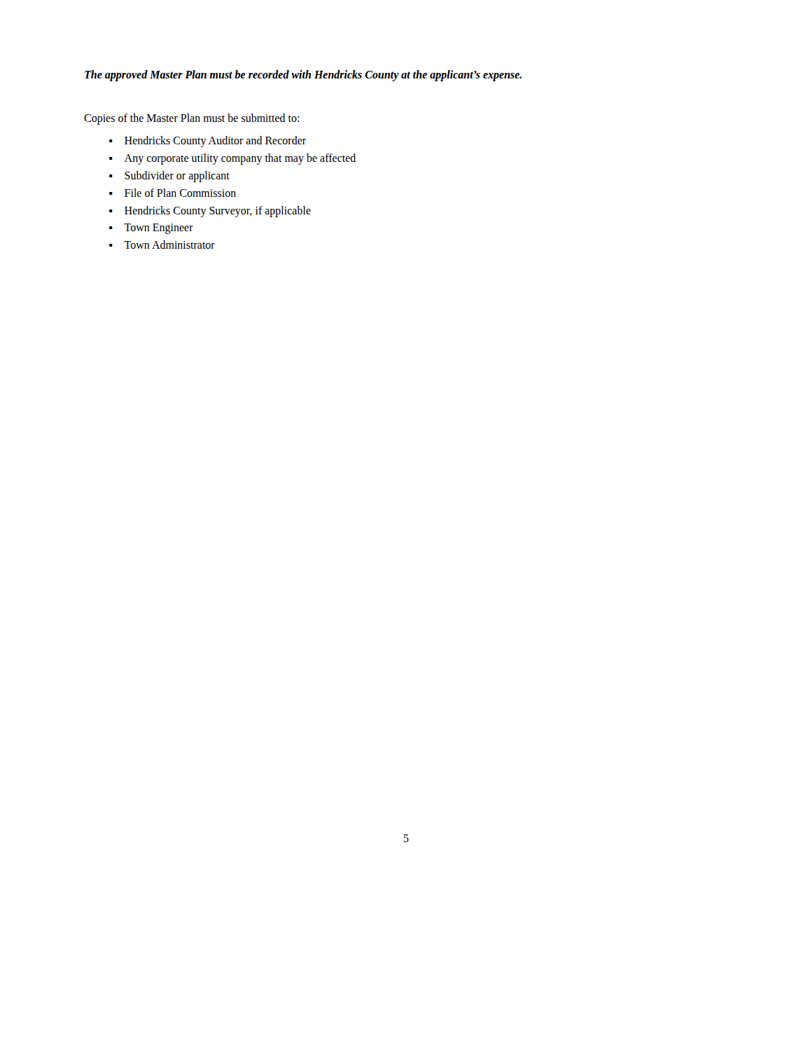The approved Master Plan must be recorded with Hendricks County at the applicant’s expense.
Copies of the Master Plan must be submitted to:
Hendricks County Auditor and Recorder
Any corporate utility company that may be affected
Subdivider or applicant
File of Plan Commission
Hendricks County Surveyor, if applicable
Town Engineer
Town Administrator
5